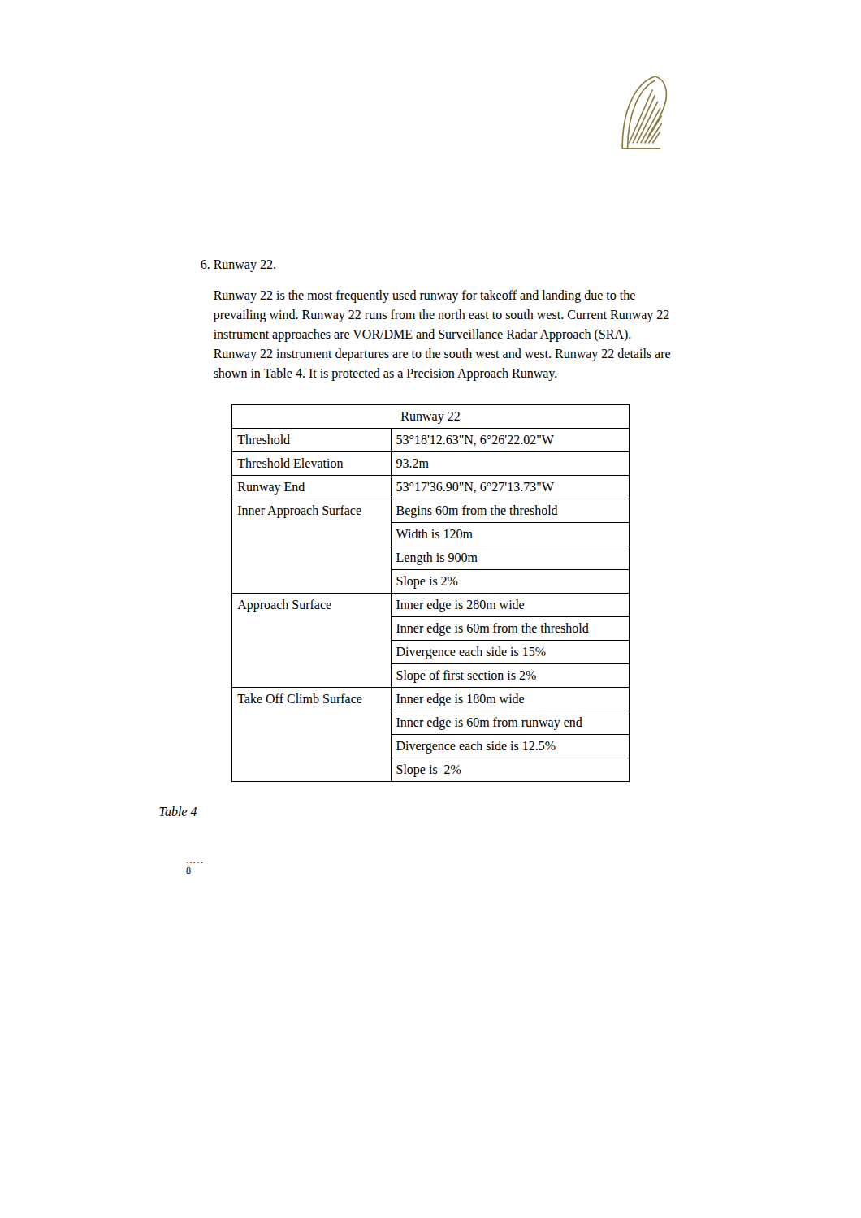Runway 22.
Runway 22 is the most frequently used runway for takeoff and landing due to the prevailing wind. Runway 22 runs from the north east to south west. Current Runway 22 instrument approaches are VOR/DME and Surveillance Radar Approach (SRA). Runway 22 instrument departures are to the south west and west. Runway 22 details are shown in Table 4. It is protected as a Precision Approach Runway.
| Runway 22 |
| --- |
| Threshold | 53°18'12.63"N, 6°26'22.02"W |
| Threshold Elevation | 93.2m |
| Runway End | 53°17'36.90"N, 6°27'13.73"W |
| Inner Approach Surface | Begins 60m from the threshold |
| Width is 120m |
| Length is 900m |
| Slope is 2% |
| Approach Surface | Inner edge is 280m wide |
| Inner edge is 60m from the threshold |
| Divergence each side is 15% |
| Slope of first section is 2% |
| Take Off Climb Surface | Inner edge is 180m wide |
| Inner edge is 60m from runway end |
| Divergence each side is 12.5% |
| Slope is 2% |
Table 4
…..
8